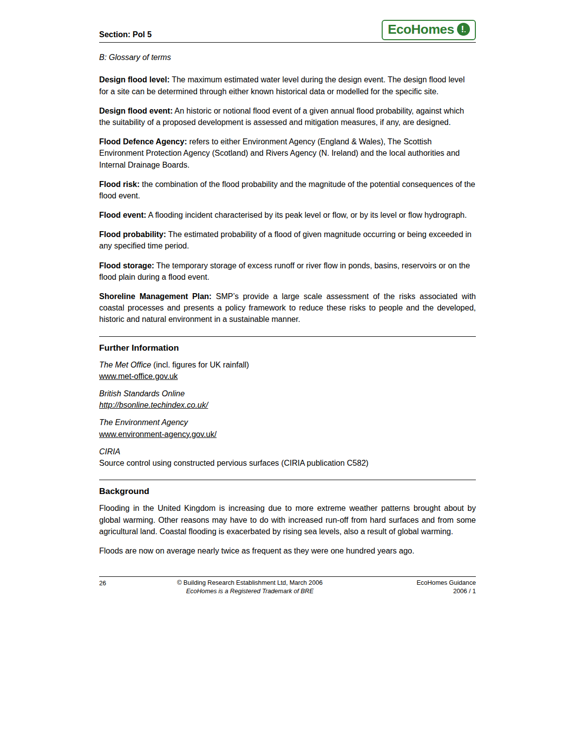Section: Pol 5
Eco Homes!.
B: Glossary of terms
Design flood level: The maximum estimated water level during the design event. The design flood level for a site can be determined through either known historical data or modelled for the specific site.
Design flood event: An historic or notional flood event of a given annual flood probability, against which the suitability of a proposed development is assessed and mitigation measures, if any, are designed.
Flood Defence Agency: refers to either Environment Agency (England & Wales), The Scottish Environment Protection Agency (Scotland) and Rivers Agency (N. Ireland) and the local authorities and Internal Drainage Boards.
Flood risk: the combination of the flood probability and the magnitude of the potential consequences of the flood event.
Flood event: A flooding incident characterised by its peak level or flow, or by its level or flow hydrograph.
Flood probability: The estimated probability of a flood of given magnitude occurring or being exceeded in any specified time period.
Flood storage: The temporary storage of excess runoff or river flow in ponds, basins, reservoirs or on the flood plain during a flood event.
Shoreline Management Plan: SMP’s provide a large scale assessment of the risks associated with coastal processes and presents a policy framework to reduce these risks to people and the developed, historic and natural environment in a sustainable manner.
Further Information
The Met Office (incl. figures for UK rainfall)
www.met-office.gov.uk
British Standards Online
http://bsonline.techindex.co.uk/
The Environment Agency
www.environment-agency.gov.uk/
CIRIA
Source control using constructed pervious surfaces (CIRIA publication C582)
Background
Flooding in the United Kingdom is increasing due to more extreme weather patterns brought about by global warming. Other reasons may have to do with increased run-off from hard surfaces and from some agricultural land. Coastal flooding is exacerbated by rising sea levels, also a result of global warming.
Floods are now on average nearly twice as frequent as they were one hundred years ago.
26
© Building Research Establishment Ltd, March 2006
EcoHomes is a Registered Trademark of BRE
EcoHomes Guidance
2006 / 1